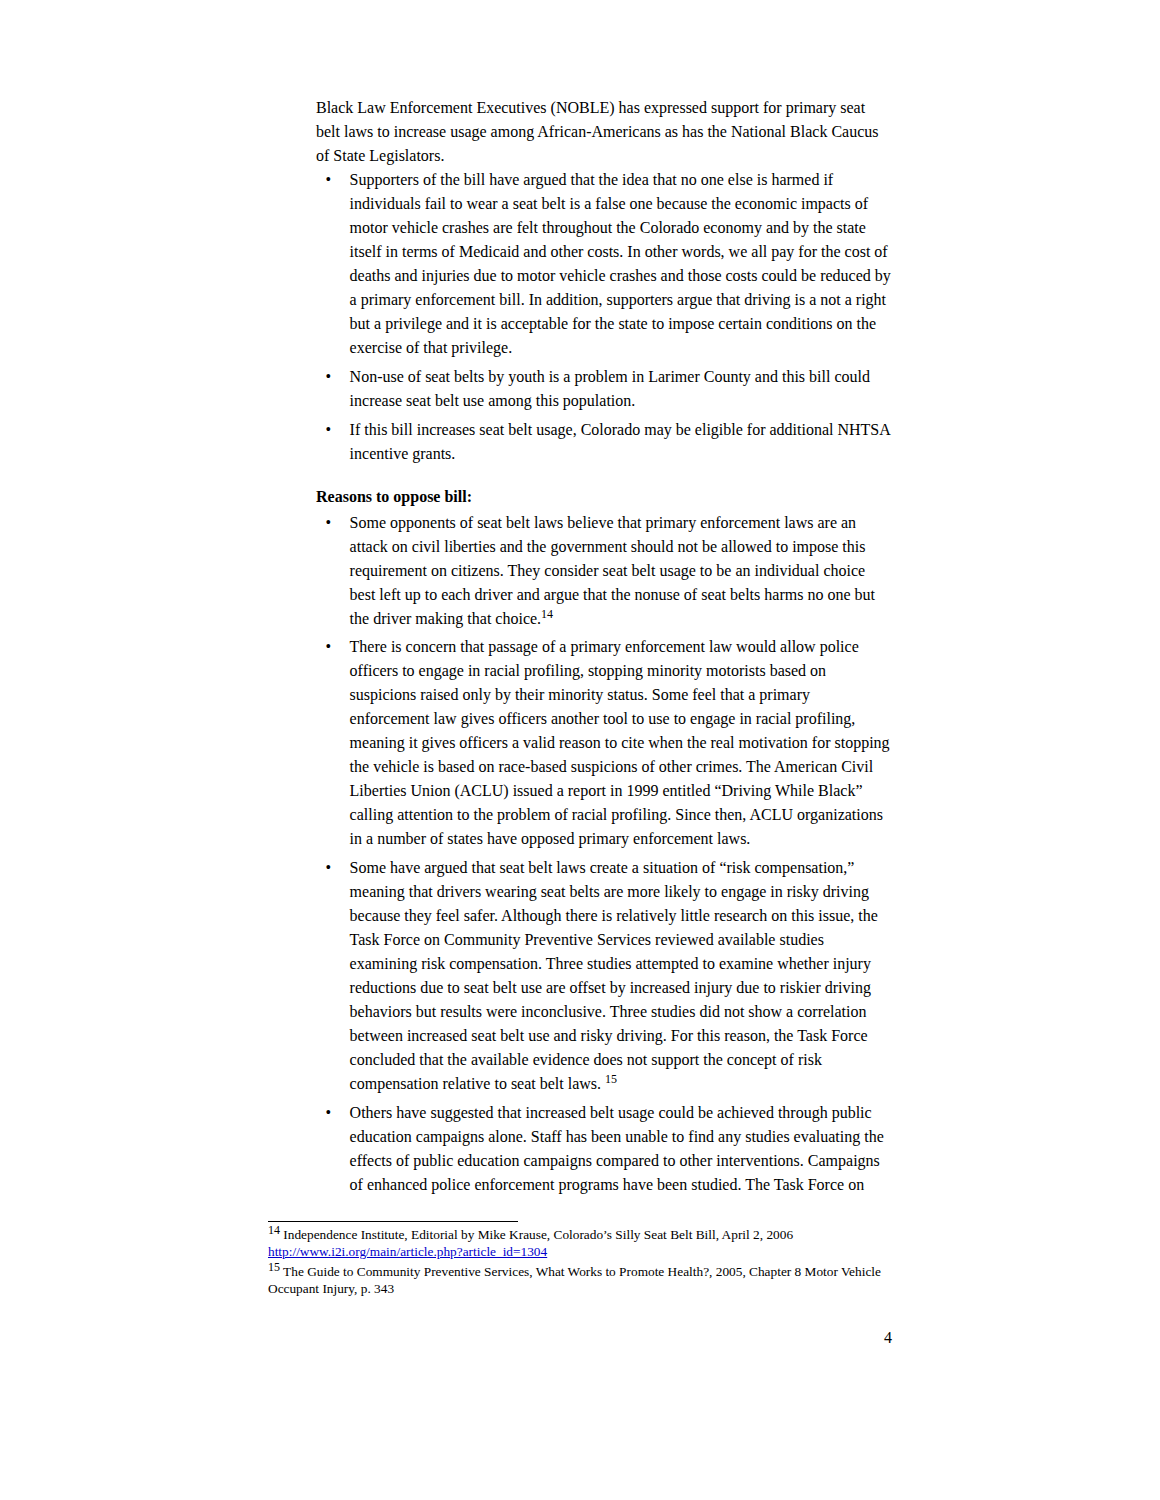Black Law Enforcement Executives (NOBLE) has expressed support for primary seat belt laws to increase usage among African-Americans as has the National Black Caucus of State Legislators.
Supporters of the bill have argued that the idea that no one else is harmed if individuals fail to wear a seat belt is a false one because the economic impacts of motor vehicle crashes are felt throughout the Colorado economy and by the state itself in terms of Medicaid and other costs. In other words, we all pay for the cost of deaths and injuries due to motor vehicle crashes and those costs could be reduced by a primary enforcement bill. In addition, supporters argue that driving is a not a right but a privilege and it is acceptable for the state to impose certain conditions on the exercise of that privilege.
Non-use of seat belts by youth is a problem in Larimer County and this bill could increase seat belt use among this population.
If this bill increases seat belt usage, Colorado may be eligible for additional NHTSA incentive grants.
Reasons to oppose bill:
Some opponents of seat belt laws believe that primary enforcement laws are an attack on civil liberties and the government should not be allowed to impose this requirement on citizens. They consider seat belt usage to be an individual choice best left up to each driver and argue that the nonuse of seat belts harms no one but the driver making that choice.14
There is concern that passage of a primary enforcement law would allow police officers to engage in racial profiling, stopping minority motorists based on suspicions raised only by their minority status. Some feel that a primary enforcement law gives officers another tool to use to engage in racial profiling, meaning it gives officers a valid reason to cite when the real motivation for stopping the vehicle is based on race-based suspicions of other crimes. The American Civil Liberties Union (ACLU) issued a report in 1999 entitled “Driving While Black” calling attention to the problem of racial profiling. Since then, ACLU organizations in a number of states have opposed primary enforcement laws.
Some have argued that seat belt laws create a situation of “risk compensation,” meaning that drivers wearing seat belts are more likely to engage in risky driving because they feel safer. Although there is relatively little research on this issue, the Task Force on Community Preventive Services reviewed available studies examining risk compensation. Three studies attempted to examine whether injury reductions due to seat belt use are offset by increased injury due to riskier driving behaviors but results were inconclusive. Three studies did not show a correlation between increased seat belt use and risky driving. For this reason, the Task Force concluded that the available evidence does not support the concept of risk compensation relative to seat belt laws. 15
Others have suggested that increased belt usage could be achieved through public education campaigns alone. Staff has been unable to find any studies evaluating the effects of public education campaigns compared to other interventions. Campaigns of enhanced police enforcement programs have been studied. The Task Force on
14 Independence Institute, Editorial by Mike Krause, Colorado’s Silly Seat Belt Bill, April 2, 2006
http://www.i2i.org/main/article.php?article_id=1304
15 The Guide to Community Preventive Services, What Works to Promote Health?, 2005, Chapter 8 Motor Vehicle Occupant Injury, p. 343
4